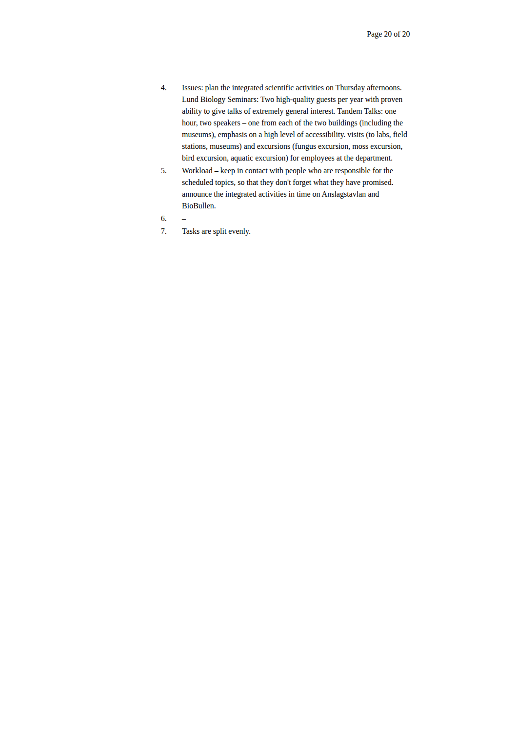Page 20 of 20
Issues: plan the integrated scientific activities on Thursday afternoons. Lund Biology Seminars: Two high-quality guests per year with proven ability to give talks of extremely general interest. Tandem Talks: one hour, two speakers – one from each of the two buildings (including the museums), emphasis on a high level of accessibility. visits (to labs, field stations, museums) and excursions (fungus excursion, moss excursion, bird excursion, aquatic excursion) for employees at the department.
Workload – keep in contact with people who are responsible for the scheduled topics, so that they don't forget what they have promised. announce the integrated activities in time on Anslagstavlan and BioBullen.
–
Tasks are split evenly.